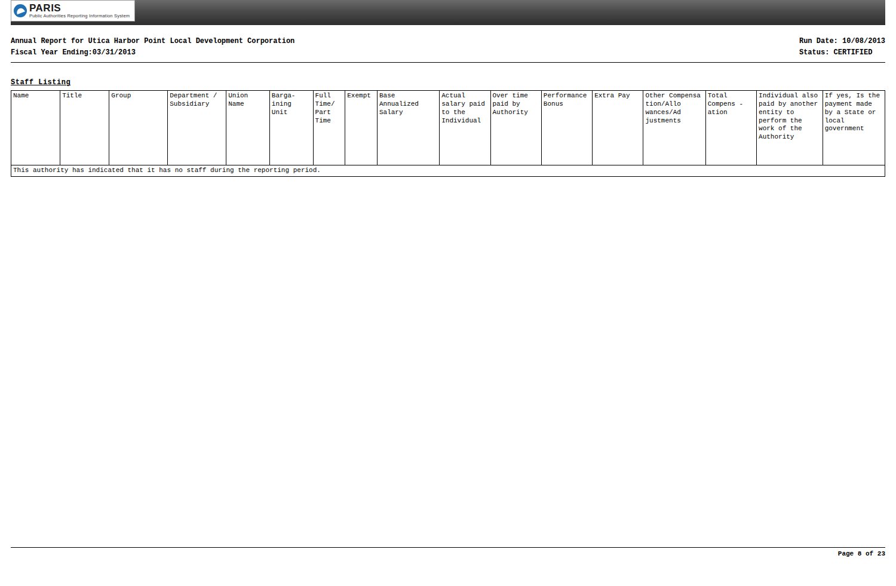PARIS
Public Authorities Reporting Information System
Annual Report for Utica Harbor Point Local Development Corporation
Fiscal Year Ending:03/31/2013
Run Date: 10/08/2013
Status: CERTIFIED
Staff Listing
| Name | Title | Group | Department / Subsidiary | Union Name | Barga-ining Unit | Full Time/ Part Time | Exempt | Base Annualized Salary | Actual salary paid to the Individual | Over time paid by Authority | Performance Bonus | Extra Pay | Other Compensa tion/Allo wances/Ad justments | Total Compens -ation | Individual also paid by another entity to perform the work of the Authority | If yes, Is the payment made by a State or local government |
| --- | --- | --- | --- | --- | --- | --- | --- | --- | --- | --- | --- | --- | --- | --- | --- | --- |
| This authority has indicated that it has no staff during the reporting period. |
Page 8 of 23